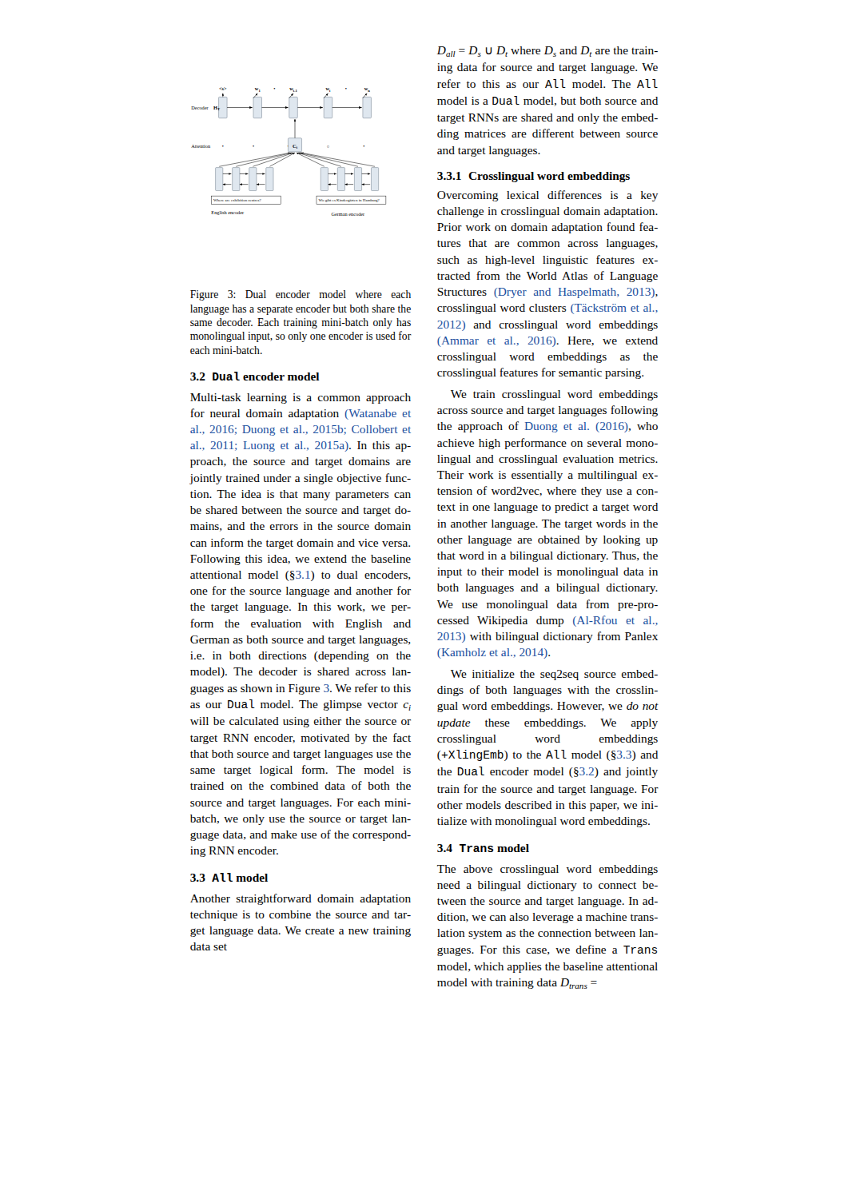<s> w1 • wi-1 wi • wn Decoder HT Attention • • • ○ • Ci Where are exhibition centres? Wo gibt es Kindergärten in Hamburg? English encoder German encoder
Figure 3: Dual encoder model where each language has a separate encoder but both share the same decoder. Each training mini-batch only has monolingual input, so only one encoder is used for each mini-batch.
3.2 Dual encoder model
Multi-task learning is a common approach for neural domain adaptation (Watanabe et al., 2016; Duong et al., 2015b; Collobert et al., 2011; Luong et al., 2015a). In this approach, the source and target domains are jointly trained under a single objective function. The idea is that many parameters can be shared between the source and target domains, and the errors in the source domain can inform the target domain and vice versa. Following this idea, we extend the baseline attentional model (§3.1) to dual encoders, one for the source language and another for the target language. In this work, we perform the evaluation with English and German as both source and target languages, i.e. in both directions (depending on the model). The decoder is shared across languages as shown in Figure 3. We refer to this as our Dual model. The glimpse vector ci will be calculated using either the source or target RNN encoder, motivated by the fact that both source and target languages use the same target logical form. The model is trained on the combined data of both the source and target languages. For each mini-batch, we only use the source or target language data, and make use of the corresponding RNN encoder.
3.3 All model
Another straightforward domain adaptation technique is to combine the source and target language data. We create a new training data set
Dall = Ds ∪ Dt where Ds and Dt are the training data for source and target language. We refer to this as our All model. The All model is a Dual model, but both source and target RNNs are shared and only the embedding matrices are different between source and target languages.
3.3.1 Crosslingual word embeddings
Overcoming lexical differences is a key challenge in crosslingual domain adaptation. Prior work on domain adaptation found features that are common across languages, such as high-level linguistic features extracted from the World Atlas of Language Structures (Dryer and Haspelmath, 2013), crosslingual word clusters (Täckström et al., 2012) and crosslingual word embeddings (Ammar et al., 2016). Here, we extend crosslingual word embeddings as the crosslingual features for semantic parsing.
We train crosslingual word embeddings across source and target languages following the approach of Duong et al. (2016), who achieve high performance on several monolingual and crosslingual evaluation metrics. Their work is essentially a multilingual extension of word2vec, where they use a context in one language to predict a target word in another language. The target words in the other language are obtained by looking up that word in a bilingual dictionary. Thus, the input to their model is monolingual data in both languages and a bilingual dictionary. We use monolingual data from pre-processed Wikipedia dump (Al-Rfou et al., 2013) with bilingual dictionary from Panlex (Kamholz et al., 2014).
We initialize the seq2seq source embeddings of both languages with the crosslingual word embeddings. However, we do not update these embeddings. We apply crosslingual word embeddings (+XlingEmb) to the All model (§3.3) and the Dual encoder model (§3.2) and jointly train for the source and target language. For other models described in this paper, we initialize with monolingual word embeddings.
3.4 Trans model
The above crosslingual word embeddings need a bilingual dictionary to connect between the source and target language. In addition, we can also leverage a machine translation system as the connection between languages. For this case, we define a Trans model, which applies the baseline attentional model with training data Dtrans =